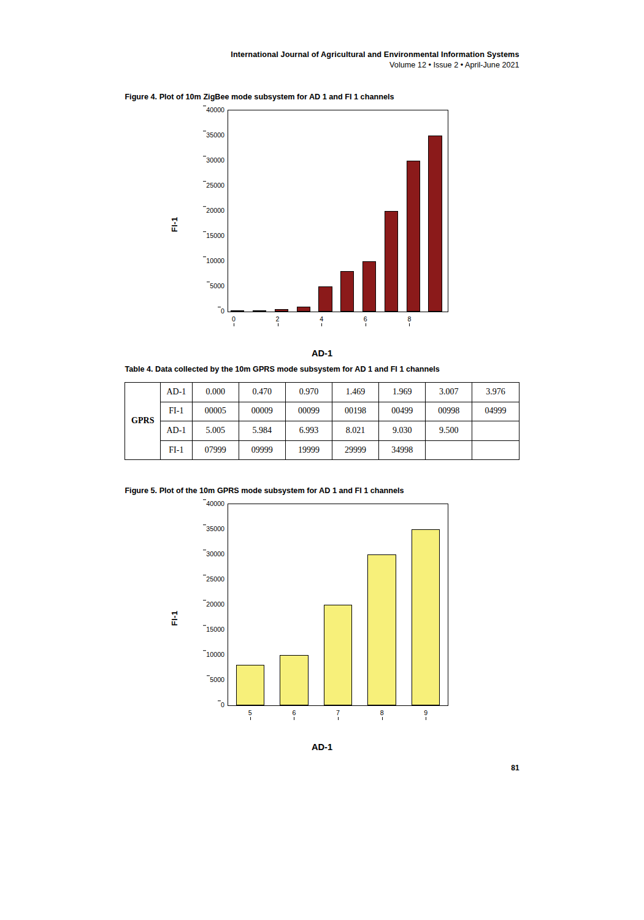International Journal of Agricultural and Environmental Information Systems
Volume 12 • Issue 2 • April-June 2021
Figure 4. Plot of 10m ZigBee mode subsystem for AD 1 and FI 1 channels
FI-1
0
5000
10000
15000
20000
25000
30000
35000
40000
0
2
4
6
8
AD-1
Table 4. Data collected by the 10m GPRS mode subsystem for AD 1 and FI 1 channels
| GPRS | AD-1 | 0.000 | 0.470 | 0.970 | 1.469 | 1.969 | 3.007 | 3.976 |
| FI-1 | 00005 | 00009 | 00099 | 00198 | 00499 | 00998 | 04999 |
| AD-1 | 5.005 | 5.984 | 6.993 | 8.021 | 9.030 | 9.500 | |
| FI-1 | 07999 | 09999 | 19999 | 29999 | 34998 | | |
Figure 5. Plot of the 10m GPRS mode subsystem for AD 1 and FI 1 channels
FI-1
0
5000
10000
15000
20000
25000
30000
35000
40000
5
6
7
8
9
AD-1
81